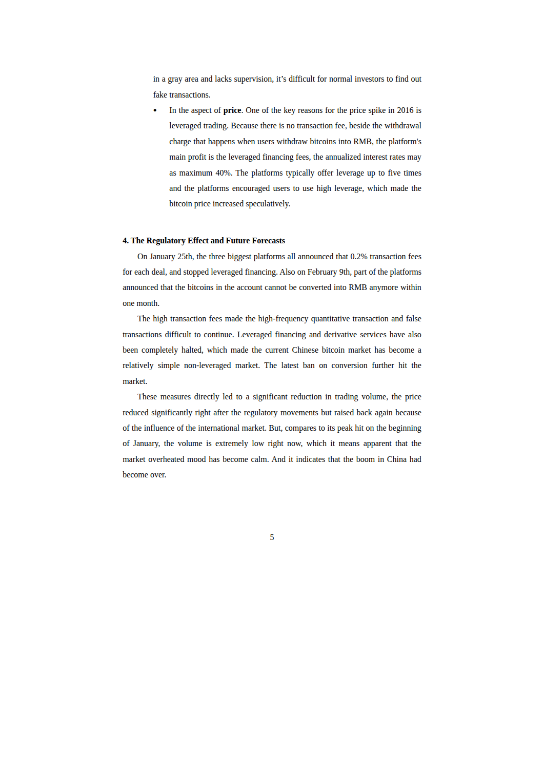in a gray area and lacks supervision, it’s difficult for normal investors to find out fake transactions.
In the aspect of price. One of the key reasons for the price spike in 2016 is leveraged trading. Because there is no transaction fee, beside the withdrawal charge that happens when users withdraw bitcoins into RMB, the platform's main profit is the leveraged financing fees, the annualized interest rates may as maximum 40%. The platforms typically offer leverage up to five times and the platforms encouraged users to use high leverage, which made the bitcoin price increased speculatively.
4. The Regulatory Effect and Future Forecasts
On January 25th, the three biggest platforms all announced that 0.2% transaction fees for each deal, and stopped leveraged financing. Also on February 9th, part of the platforms announced that the bitcoins in the account cannot be converted into RMB anymore within one month.
The high transaction fees made the high-frequency quantitative transaction and false transactions difficult to continue. Leveraged financing and derivative services have also been completely halted, which made the current Chinese bitcoin market has become a relatively simple non-leveraged market. The latest ban on conversion further hit the market.
These measures directly led to a significant reduction in trading volume, the price reduced significantly right after the regulatory movements but raised back again because of the influence of the international market. But, compares to its peak hit on the beginning of January, the volume is extremely low right now, which it means apparent that the market overheated mood has become calm. And it indicates that the boom in China had become over.
5